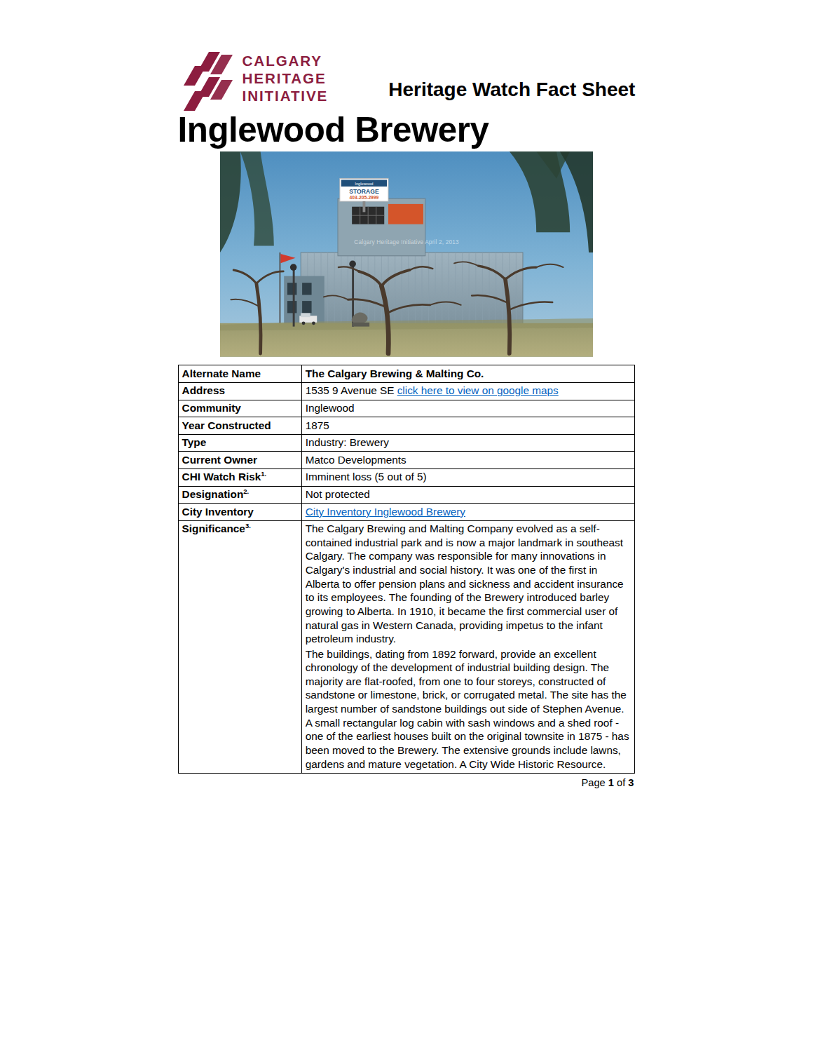CALGARY
HERITAGE
INITIATIVE
Heritage Watch Fact Sheet
Inglewood Brewery
Inglewood STORAGE 403-205-2999
Calgary Heritage Initiative April 2, 2013
| Alternate Name | The Calgary Brewing & Malting Co. |
| Address | 1535 9 Avenue SE click here to view on google maps |
| Community | Inglewood |
| Year Constructed | 1875 |
| Type | Industry: Brewery |
| Current Owner | Matco Developments |
| CHI Watch Risk 1. | Imminent loss (5 out of 5) |
| Designation 2. | Not protected |
| City Inventory | City Inventory Inglewood Brewery |
| Significance 3. | The Calgary Brewing and Malting Company evolved as a self-contained industrial park and is now a major landmark in southeast Calgary. The company was responsible for many innovations in Calgary's industrial and social history. It was one of the first in Alberta to offer pension plans and sickness and accident insurance to its employees. The founding of the Brewery introduced barley growing to Alberta. In 1910, it became the first commercial user of natural gas in Western Canada, providing impetus to the infant petroleum industry. The buildings, dating from 1892 forward, provide an excellent chronology of the development of industrial building design. The majority are flat-roofed, from one to four storeys, constructed of sandstone or limestone, brick, or corrugated metal. The site has the largest number of sandstone buildings out side of Stephen Avenue. A small rectangular log cabin with sash windows and a shed roof - one of the earliest houses built on the original townsite in 1875 - has been moved to the Brewery. The extensive grounds include lawns, gardens and mature vegetation. A City Wide Historic Resource. |
Page 1 of 3